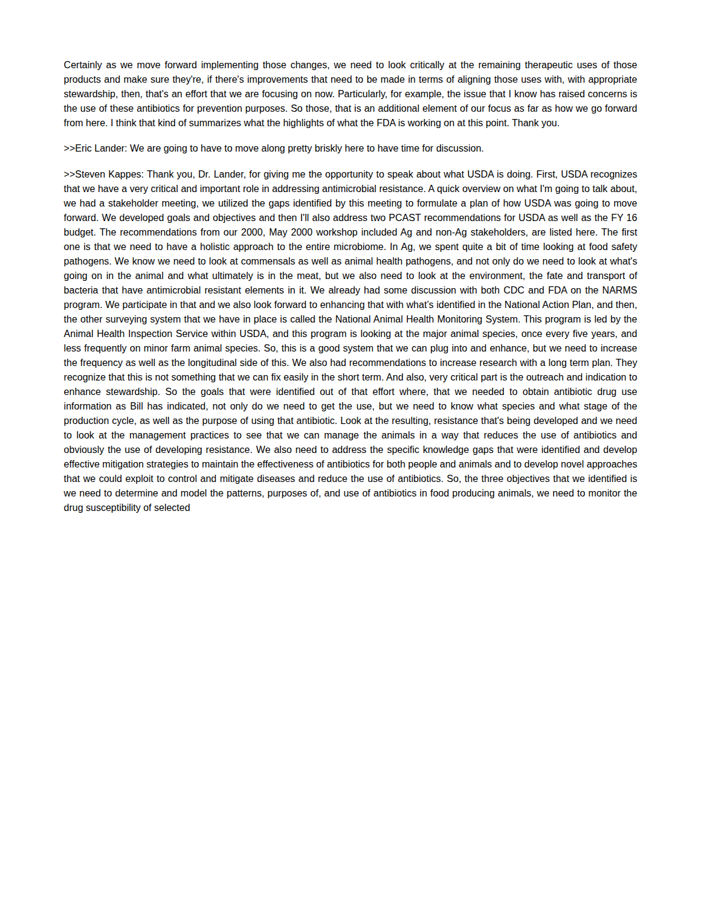Certainly as we move forward implementing those changes, we need to look critically at the remaining therapeutic uses of those products and make sure they're, if there's improvements that need to be made in terms of aligning those uses with, with appropriate stewardship, then, that's an effort that we are focusing on now. Particularly, for example, the issue that I know has raised concerns is the use of these antibiotics for prevention purposes. So those, that is an additional element of our focus as far as how we go forward from here. I think that kind of summarizes what the highlights of what the FDA is working on at this point. Thank you.
>>Eric Lander: We are going to have to move along pretty briskly here to have time for discussion.
>>Steven Kappes: Thank you, Dr. Lander, for giving me the opportunity to speak about what USDA is doing. First, USDA recognizes that we have a very critical and important role in addressing antimicrobial resistance. A quick overview on what I'm going to talk about, we had a stakeholder meeting, we utilized the gaps identified by this meeting to formulate a plan of how USDA was going to move forward. We developed goals and objectives and then I'll also address two PCAST recommendations for USDA as well as the FY 16 budget. The recommendations from our 2000, May 2000 workshop included Ag and non-Ag stakeholders, are listed here. The first one is that we need to have a holistic approach to the entire microbiome. In Ag, we spent quite a bit of time looking at food safety pathogens. We know we need to look at commensals as well as animal health pathogens, and not only do we need to look at what's going on in the animal and what ultimately is in the meat, but we also need to look at the environment, the fate and transport of bacteria that have antimicrobial resistant elements in it. We already had some discussion with both CDC and FDA on the NARMS program. We participate in that and we also look forward to enhancing that with what’s identified in the National Action Plan, and then, the other surveying system that we have in place is called the National Animal Health Monitoring System. This program is led by the Animal Health Inspection Service within USDA, and this program is looking at the major animal species, once every five years, and less frequently on minor farm animal species. So, this is a good system that we can plug into and enhance, but we need to increase the frequency as well as the longitudinal side of this. We also had recommendations to increase research with a long term plan. They recognize that this is not something that we can fix easily in the short term. And also, very critical part is the outreach and indication to enhance stewardship. So the goals that were identified out of that effort where, that we needed to obtain antibiotic drug use information as Bill has indicated, not only do we need to get the use, but we need to know what species and what stage of the production cycle, as well as the purpose of using that antibiotic. Look at the resulting, resistance that's being developed and we need to look at the management practices to see that we can manage the animals in a way that reduces the use of antibiotics and obviously the use of developing resistance. We also need to address the specific knowledge gaps that were identified and develop effective mitigation strategies to maintain the effectiveness of antibiotics for both people and animals and to develop novel approaches that we could exploit to control and mitigate diseases and reduce the use of antibiotics. So, the three objectives that we identified is we need to determine and model the patterns, purposes of, and use of antibiotics in food producing animals, we need to monitor the drug susceptibility of selected